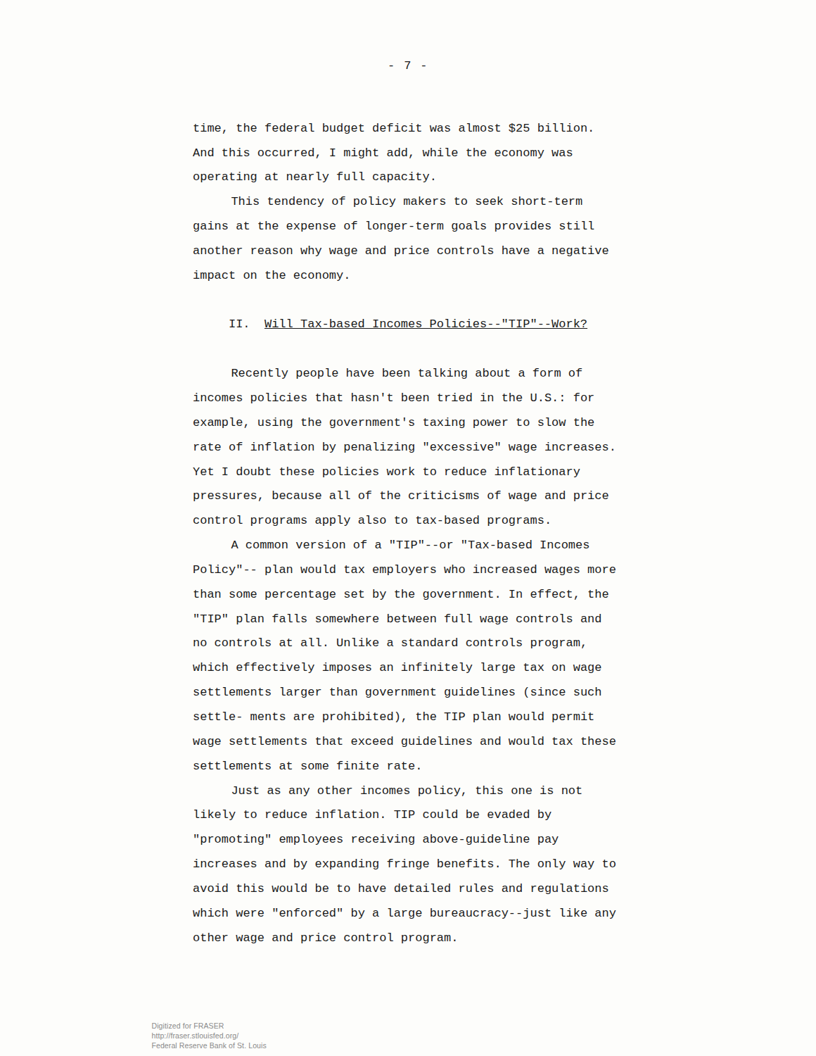- 7 -
time, the federal budget deficit was almost $25 billion. And this occurred, I might add, while the economy was operating at nearly full capacity.
This tendency of policy makers to seek short-term gains at the expense of longer-term goals provides still another reason why wage and price controls have a negative impact on the economy.
II. Will Tax-based Incomes Policies--"TIP"--Work?
Recently people have been talking about a form of incomes policies that hasn't been tried in the U.S.: for example, using the government's taxing power to slow the rate of inflation by penalizing "excessive" wage increases. Yet I doubt these policies work to reduce inflationary pressures, because all of the criticisms of wage and price control programs apply also to tax-based programs.
A common version of a "TIP"--or "Tax-based Incomes Policy"-- plan would tax employers who increased wages more than some percentage set by the government. In effect, the "TIP" plan falls somewhere between full wage controls and no controls at all. Unlike a standard controls program, which effectively imposes an infinitely large tax on wage settlements larger than government guidelines (since such settle- ments are prohibited), the TIP plan would permit wage settlements that exceed guidelines and would tax these settlements at some finite rate.
Just as any other incomes policy, this one is not likely to reduce inflation. TIP could be evaded by "promoting" employees receiving above-guideline pay increases and by expanding fringe benefits. The only way to avoid this would be to have detailed rules and regulations which were "enforced" by a large bureaucracy--just like any other wage and price control program.
Digitized for FRASER
http://fraser.stlouisfed.org/
Federal Reserve Bank of St. Louis